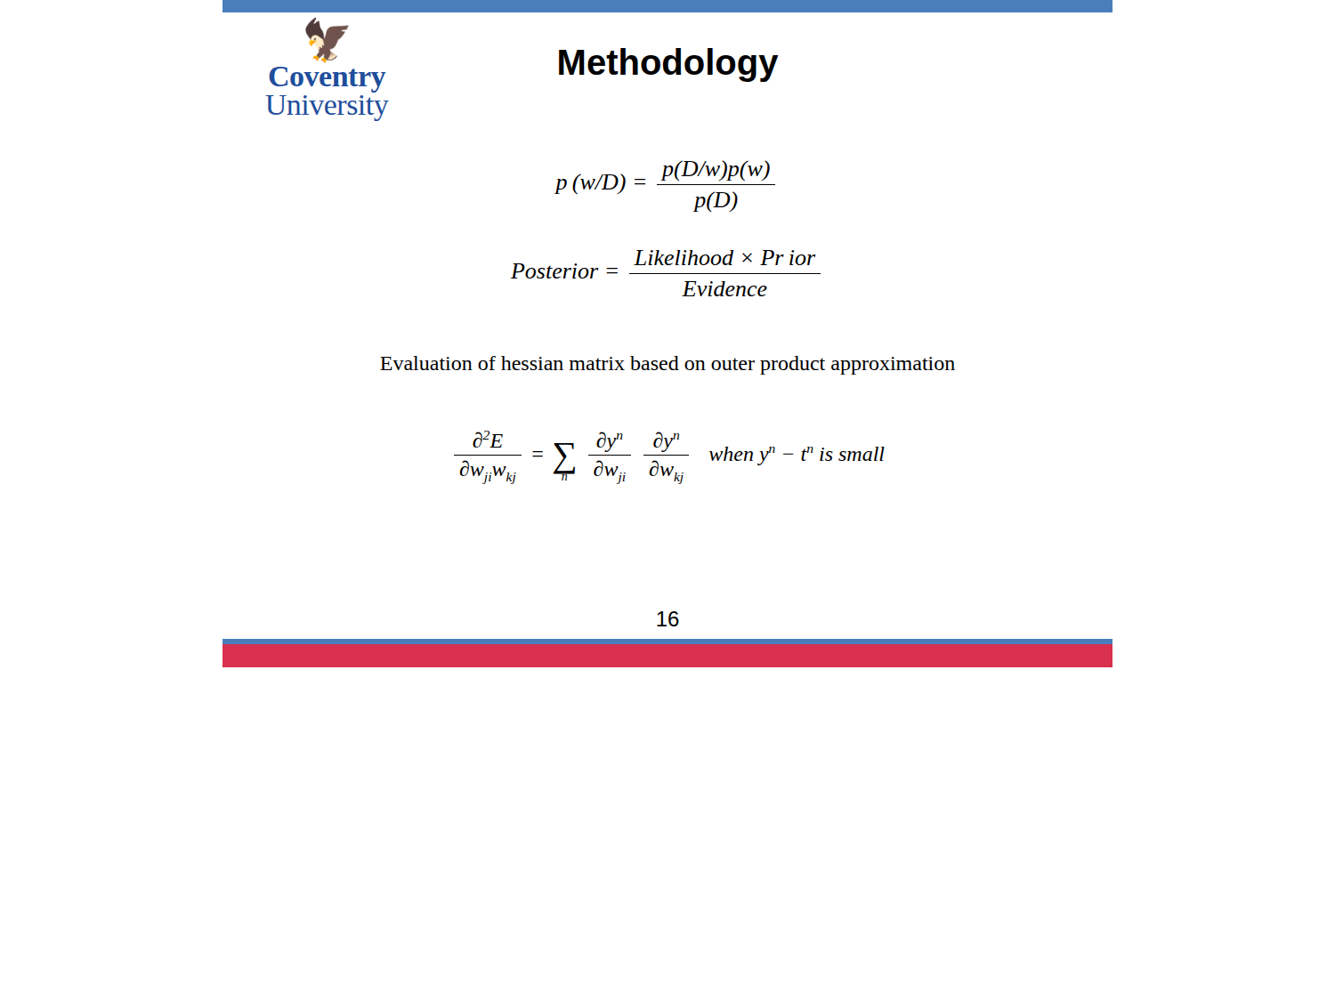🦅
CoventryUniversity
Methodology
p (w/D) = p(D/w)p(w) p(D)
Posterior = Likelihood × Pr ior Evidence
Evaluation of hessian matrix based on outer product approximation
∂2E ∂wjiwkj = ∑n ∂yn ∂wji ∂yn ∂wkj when yn − tn is small
16